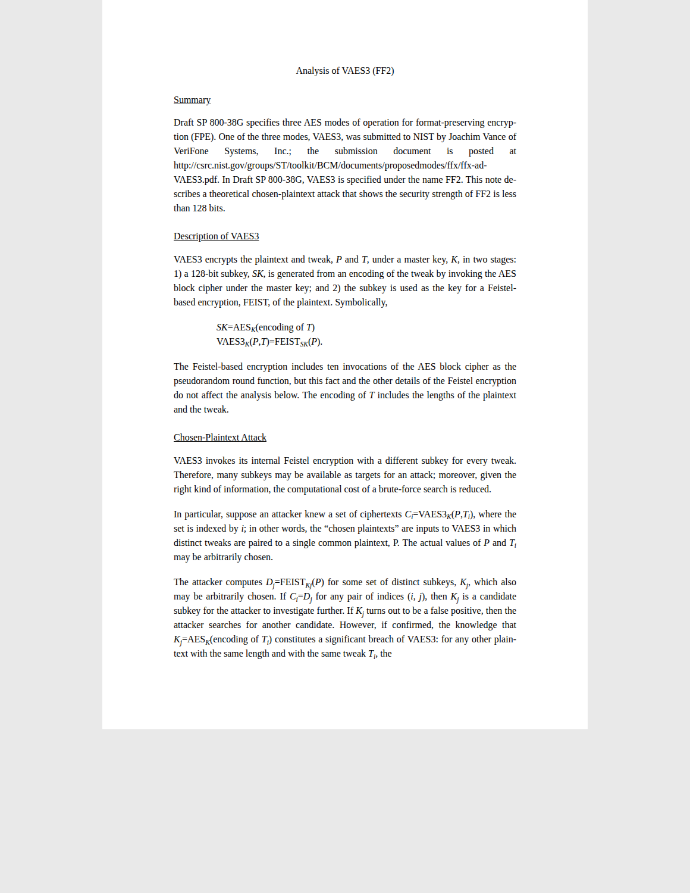Analysis of VAES3 (FF2)
Summary
Draft SP 800-38G specifies three AES modes of operation for format-preserving encryption (FPE). One of the three modes, VAES3, was submitted to NIST by Joachim Vance of VeriFone Systems, Inc.; the submission document is posted at http://csrc.nist.gov/groups/ST/toolkit/BCM/documents/proposedmodes/ffx/ffx-ad-VAES3.pdf. In Draft SP 800-38G, VAES3 is specified under the name FF2. This note describes a theoretical chosen-plaintext attack that shows the security strength of FF2 is less than 128 bits.
Description of VAES3
VAES3 encrypts the plaintext and tweak, P and T, under a master key, K, in two stages: 1) a 128-bit subkey, SK, is generated from an encoding of the tweak by invoking the AES block cipher under the master key; and 2) the subkey is used as the key for a Feistel-based encryption, FEIST, of the plaintext. Symbolically,
SK=AESK(encoding of T)
VAES3K(P,T)=FEISTSK(P).
The Feistel-based encryption includes ten invocations of the AES block cipher as the pseudorandom round function, but this fact and the other details of the Feistel encryption do not affect the analysis below. The encoding of T includes the lengths of the plaintext and the tweak.
Chosen-Plaintext Attack
VAES3 invokes its internal Feistel encryption with a different subkey for every tweak. Therefore, many subkeys may be available as targets for an attack; moreover, given the right kind of information, the computational cost of a brute-force search is reduced.
In particular, suppose an attacker knew a set of ciphertexts Ci=VAES3K(P,Ti), where the set is indexed by i; in other words, the “chosen plaintexts” are inputs to VAES3 in which distinct tweaks are paired to a single common plaintext, P. The actual values of P and Ti may be arbitrarily chosen.
The attacker computes Dj=FEISTKj(P) for some set of distinct subkeys, Kj, which also may be arbitrarily chosen. If Ci=Dj for any pair of indices (i, j), then Kj is a candidate subkey for the attacker to investigate further. If Kj turns out to be a false positive, then the attacker searches for another candidate. However, if confirmed, the knowledge that Kj=AESK(encoding of Ti) constitutes a significant breach of VAES3: for any other plaintext with the same length and with the same tweak Ti, the